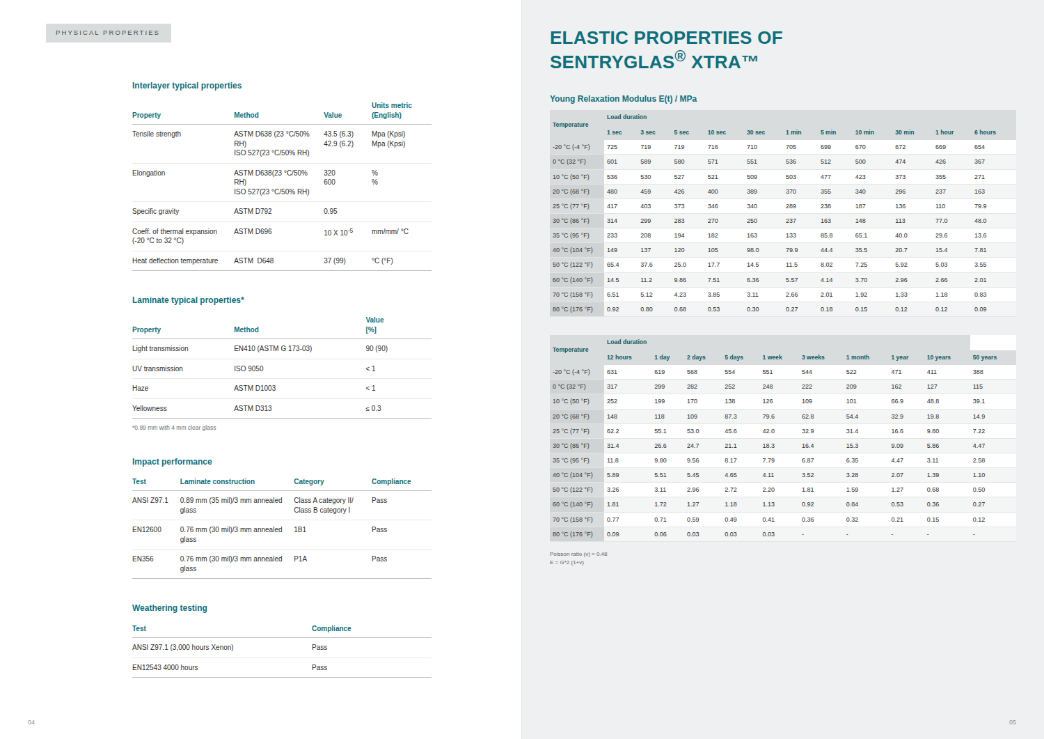Physical Properties
Interlayer typical properties
| Property | Method | Value | Units metric (English) |
| --- | --- | --- | --- |
| Tensile strength | ASTM D638 (23 °C/50% RH) ISO 527(23 °C/50% RH) | 43.5 (6.3) 42.9 (6.2) | Mpa (Kpsi) Mpa (Kpsi) |
| Elongation | ASTM D638(23 °C/50% RH) ISO 527(23 °C/50% RH) | 320 600 | % % |
| Specific gravity | ASTM D792 | 0.95 | |
| Coeff. of thermal expansion (-20 °C to 32 °C) | ASTM D696 | 10 X 10 -5 | mm/mm/ °C |
| Heat deflection temperature | ASTM D648 | 37 (99) | °C (°F) |
Laminate typical properties*
| Property | Method | Value [%] |
| --- | --- | --- |
| Light transmission | EN410 (ASTM G 173-03) | 90 (90) |
| UV transmission | ISO 9050 | < 1 |
| Haze | ASTM D1003 | < 1 |
| Yellowness | ASTM D313 | ≤ 0.3 |
*0.89 mm with 4 mm clear glass
Impact performance
| Test | Laminate construction | Category | Compliance |
| --- | --- | --- | --- |
| ANSI Z97.1 | 0.89 mm (35 mil)/3 mm annealed glass | Class A category II/ Class B category I | Pass |
| EN12600 | 0.76 mm (30 mil)/3 mm annealed glass | 1B1 | Pass |
| EN356 | 0.76 mm (30 mil)/3 mm annealed glass | P1A | Pass |
Weathering testing
| Test | Compliance |
| --- | --- |
| ANSI Z97.1 (3,000 hours Xenon) | Pass |
| EN12543 4000 hours | Pass |
04
ELASTIC PROPERTIES OF
SENTRYGLAS® XTRA™
Young Relaxation Modulus E(t) / MPa
| Temperature | Load duration |
| --- | --- |
| 1 sec | 3 sec | 5 sec | 10 sec | 30 sec | 1 min | 5 min | 10 min | 30 min | 1 hour | 6 hours |
| -20 °C (-4 °F) | 725 | 719 | 719 | 716 | 710 | 705 | 699 | 670 | 672 | 669 | 654 |
| 0 °C (32 °F) | 601 | 589 | 580 | 571 | 551 | 536 | 512 | 500 | 474 | 426 | 367 |
| 10 °C (50 °F) | 536 | 530 | 527 | 521 | 509 | 503 | 477 | 423 | 373 | 355 | 271 |
| 20 °C (68 °F) | 480 | 459 | 426 | 400 | 389 | 370 | 355 | 340 | 296 | 237 | 163 |
| 25 °C (77 °F) | 417 | 403 | 373 | 346 | 340 | 289 | 238 | 187 | 136 | 110 | 79.9 |
| 30 °C (86 °F) | 314 | 299 | 283 | 270 | 250 | 237 | 163 | 148 | 113 | 77.0 | 48.0 |
| 35 °C (95 °F) | 233 | 208 | 194 | 182 | 163 | 133 | 85.8 | 65.1 | 40.0 | 29.6 | 13.6 |
| 40 °C (104 °F) | 149 | 137 | 120 | 105 | 98.0 | 79.9 | 44.4 | 35.5 | 20.7 | 15.4 | 7.81 |
| 50 °C (122 °F) | 65.4 | 37.6 | 25.0 | 17.7 | 14.5 | 11.5 | 8.02 | 7.25 | 5.92 | 5.03 | 3.55 |
| 60 °C (140 °F) | 14.5 | 11.2 | 9.86 | 7.51 | 6.36 | 5.57 | 4.14 | 3.70 | 2.96 | 2.66 | 2.01 |
| 70 °C (158 °F) | 6.51 | 5.12 | 4.23 | 3.85 | 3.11 | 2.66 | 2.01 | 1.92 | 1.33 | 1.18 | 0.83 |
| 80 °C (176 °F) | 0.92 | 0.80 | 0.68 | 0.53 | 0.30 | 0.27 | 0.18 | 0.15 | 0.12 | 0.12 | 0.09 |
| Temperature | Load duration |
| --- | --- |
| 12 hours | 1 day | 2 days | 5 days | 1 week | 3 weeks | 1 month | 1 year | 10 years | 50 years |
| -20 °C (-4 °F) | 631 | 619 | 568 | 554 | 551 | 544 | 522 | 471 | 411 | 388 |
| 0 °C (32 °F) | 317 | 299 | 282 | 252 | 248 | 222 | 209 | 162 | 127 | 115 |
| 10 °C (50 °F) | 252 | 199 | 170 | 138 | 126 | 109 | 101 | 66.9 | 48.8 | 39.1 |
| 20 °C (68 °F) | 148 | 118 | 109 | 87.3 | 79.6 | 62.8 | 54.4 | 32.9 | 19.8 | 14.9 |
| 25 °C (77 °F) | 62.2 | 55.1 | 53.0 | 45.6 | 42.0 | 32.9 | 31.4 | 16.6 | 9.80 | 7.22 |
| 30 °C (86 °F) | 31.4 | 26.6 | 24.7 | 21.1 | 18.3 | 16.4 | 15.3 | 9.09 | 5.86 | 4.47 |
| 35 °C (95 °F) | 11.8 | 9.80 | 9.56 | 8.17 | 7.79 | 6.87 | 6.35 | 4.47 | 3.11 | 2.58 |
| 40 °C (104 °F) | 5.89 | 5.51 | 5.45 | 4.65 | 4.11 | 3.52 | 3.28 | 2.07 | 1.39 | 1.10 |
| 50 °C (122 °F) | 3.26 | 3.11 | 2.96 | 2.72 | 2.20 | 1.81 | 1.59 | 1.27 | 0.68 | 0.50 |
| 60 °C (140 °F) | 1.81 | 1.72 | 1.27 | 1.18 | 1.13 | 0.92 | 0.84 | 0.53 | 0.36 | 0.27 |
| 70 °C (158 °F) | 0.77 | 0.71 | 0.59 | 0.49 | 0.41 | 0.36 | 0.32 | 0.21 | 0.15 | 0.12 |
| 80 °C (176 °F) | 0.09 | 0.06 | 0.03 | 0.03 | 0.03 | - | - | - | - | - |
Poisson ratio (v) = 0.48
E = G*2 (1+v)
05